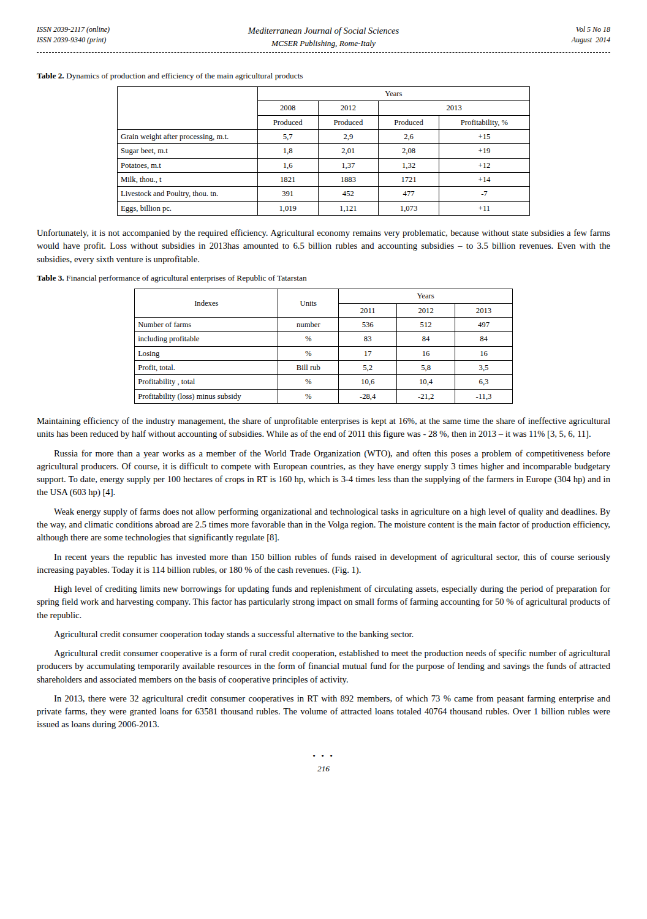| ISSN 2039-2117 (online) ISSN 2039-9340 (print) | Mediterranean Journal of Social Sciences MCSER Publishing, Rome-Italy | Vol 5 No 18 August 2014 |
Table 2. Dynamics of production and efficiency of the main agricultural products
| | Years |
| --- | --- |
| 2008 | 2012 | 2013 |
| Produced | Produced | Produced | Profitability, % |
| Grain weight after processing, m.t. | 5,7 | 2,9 | 2,6 | +15 |
| Sugar beet, m.t | 1,8 | 2,01 | 2,08 | +19 |
| Potatoes, m.t | 1,6 | 1,37 | 1,32 | +12 |
| Milk, thou., t | 1821 | 1883 | 1721 | +14 |
| Livestock and Poultry, thou. tn. | 391 | 452 | 477 | -7 |
| Eggs, billion pc. | 1,019 | 1,121 | 1,073 | +11 |
Unfortunately, it is not accompanied by the required efficiency. Agricultural economy remains very problematic, because without state subsidies a few farms would have profit. Loss without subsidies in 2013has amounted to 6.5 billion rubles and accounting subsidies – to 3.5 billion revenues. Even with the subsidies, every sixth venture is unprofitable.
Table 3. Financial performance of agricultural enterprises of Republic of Tatarstan
| Indexes | Units | Years |
| --- | --- | --- |
| 2011 | 2012 | 2013 |
| Number of farms | number | 536 | 512 | 497 |
| including profitable | % | 83 | 84 | 84 |
| Losing | % | 17 | 16 | 16 |
| Profit, total. | Bill rub | 5,2 | 5,8 | 3,5 |
| Profitability , total | % | 10,6 | 10,4 | 6,3 |
| Profitability (loss) minus subsidy | % | -28,4 | -21,2 | -11,3 |
Maintaining efficiency of the industry management, the share of unprofitable enterprises is kept at 16%, at the same time the share of ineffective agricultural units has been reduced by half without accounting of subsidies. While as of the end of 2011 this figure was - 28 %, then in 2013 – it was 11% [3, 5, 6, 11].
Russia for more than a year works as a member of the World Trade Organization (WTO), and often this poses a problem of competitiveness before agricultural producers. Of course, it is difficult to compete with European countries, as they have energy supply 3 times higher and incomparable budgetary support. To date, energy supply per 100 hectares of crops in RT is 160 hp, which is 3-4 times less than the supplying of the farmers in Europe (304 hp) and in the USA (603 hp) [4].
Weak energy supply of farms does not allow performing organizational and technological tasks in agriculture on a high level of quality and deadlines. By the way, and climatic conditions abroad are 2.5 times more favorable than in the Volga region. The moisture content is the main factor of production efficiency, although there are some technologies that significantly regulate [8].
In recent years the republic has invested more than 150 billion rubles of funds raised in development of agricultural sector, this of course seriously increasing payables. Today it is 114 billion rubles, or 180 % of the cash revenues. (Fig. 1).
High level of crediting limits new borrowings for updating funds and replenishment of circulating assets, especially during the period of preparation for spring field work and harvesting company. This factor has particularly strong impact on small forms of farming accounting for 50 % of agricultural products of the republic.
Agricultural credit consumer cooperation today stands a successful alternative to the banking sector.
Agricultural credit consumer cooperative is a form of rural credit cooperation, established to meet the production needs of specific number of agricultural producers by accumulating temporarily available resources in the form of financial mutual fund for the purpose of lending and savings the funds of attracted shareholders and associated members on the basis of cooperative principles of activity.
In 2013, there were 32 agricultural credit consumer cooperatives in RT with 892 members, of which 73 % came from peasant farming enterprise and private farms, they were granted loans for 63581 thousand rubles. The volume of attracted loans totaled 40764 thousand rubles. Over 1 billion rubles were issued as loans during 2006-2013.
• • •
216